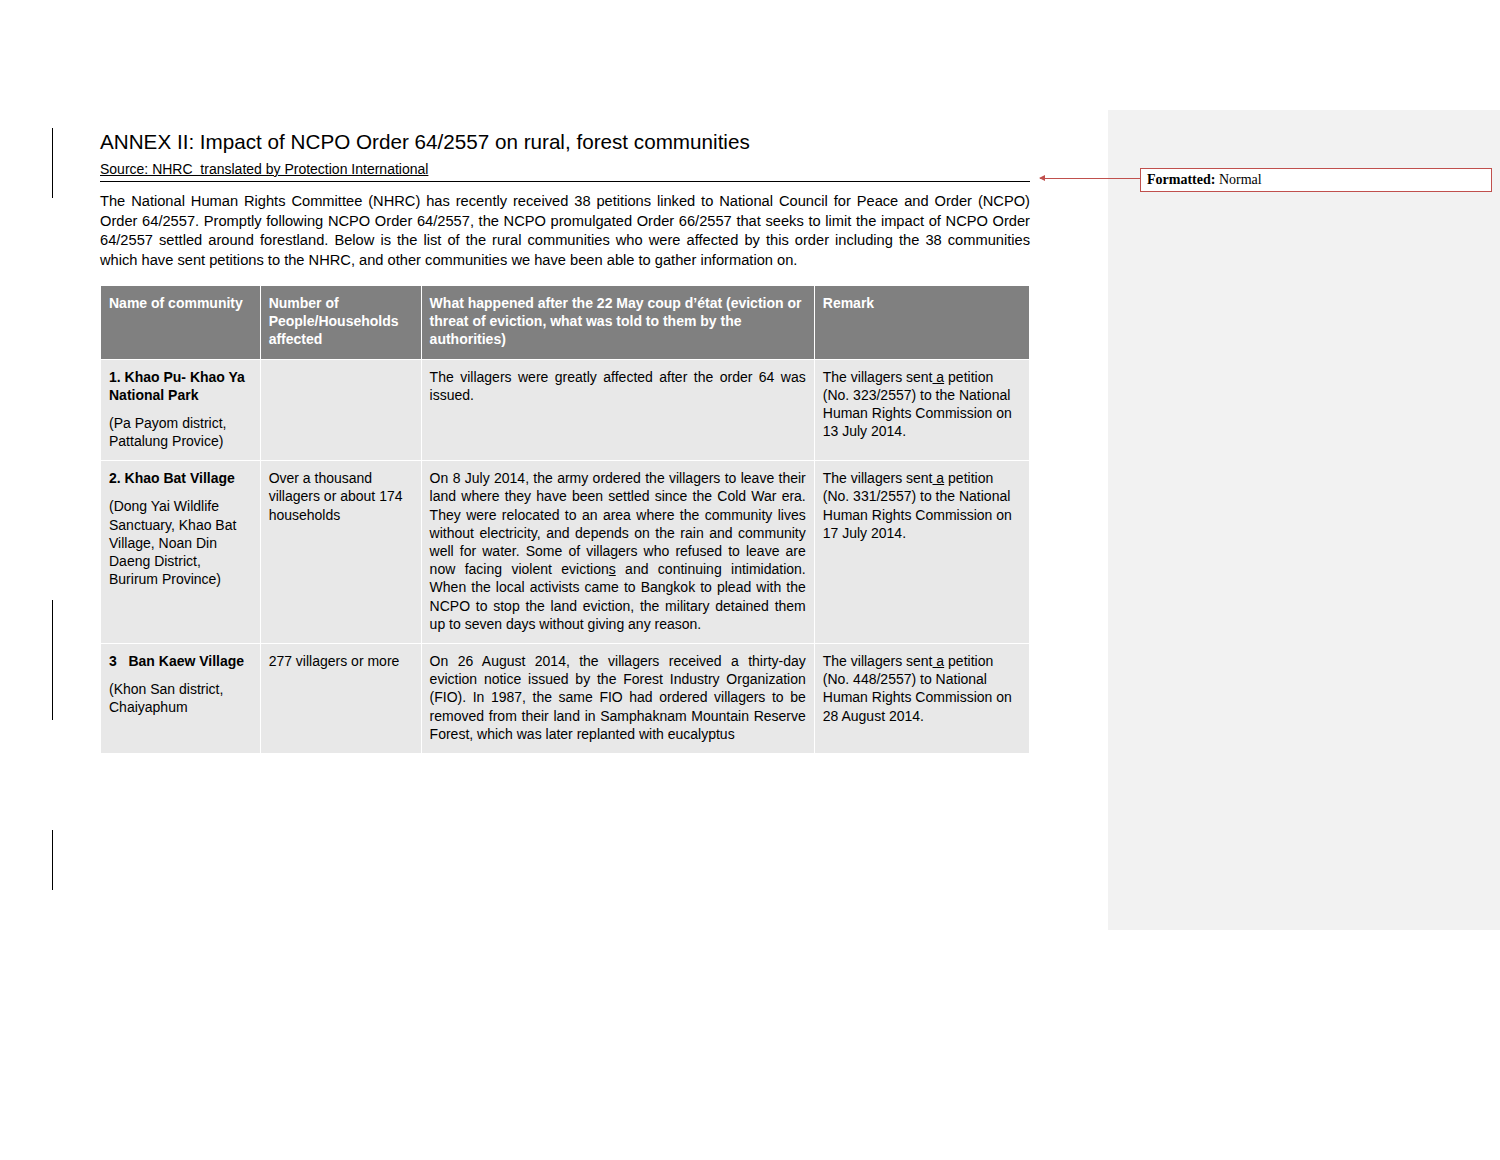Formatted: Normal
ANNEX II: Impact of NCPO Order 64/2557 on rural, forest communities
Source: NHRC translated by Protection International
The National Human Rights Committee (NHRC) has recently received 38 petitions linked to National Council for Peace and Order (NCPO) Order 64/2557. Promptly following NCPO Order 64/2557, the NCPO promulgated Order 66/2557 that seeks to limit the impact of NCPO Order 64/2557 settled around forestland. Below is the list of the rural communities who were affected by this order including the 38 communities which have sent petitions to the NHRC, and other communities we have been able to gather information on.
| Name of community | Number of People/Households affected | What happened after the 22 May coup d’état (eviction or threat of eviction, what was told to them by the authorities) | Remark |
| --- | --- | --- | --- |
| 1. Khao Pu- Khao Ya National Park (Pa Payom district, Pattalung Provice) | | The villagers were greatly affected after the order 64 was issued. | The villagers sent a petition (No. 323/2557) to the National Human Rights Commission on 13 July 2014. |
| 2. Khao Bat Village (Dong Yai Wildlife Sanctuary, Khao Bat Village, Noan Din Daeng District, Burirum Province) | Over a thousand villagers or about 174 households | On 8 July 2014, the army ordered the villagers to leave their land where they have been settled since the Cold War era. They were relocated to an area where the community lives without electricity, and depends on the rain and community well for water. Some of villagers who refused to leave are now facing violent eviction s and continuing intimidation. When the local activists came to Bangkok to plead with the NCPO to stop the land eviction, the military detained them up to seven days without giving any reason. | The villagers sent a petition (No. 331/2557) to the National Human Rights Commission on 17 July 2014. |
| 3 Ban Kaew Village (Khon San district, Chaiyaphum | 277 villagers or more | On 26 August 2014, the villagers received a thirty-day eviction notice issued by the Forest Industry Organization (FIO). In 1987, the same FIO had ordered villagers to be removed from their land in Samphaknam Mountain Reserve Forest, which was later replanted with eucalyptus | The villagers sent a petition (No. 448/2557) to National Human Rights Commission on 28 August 2014. |